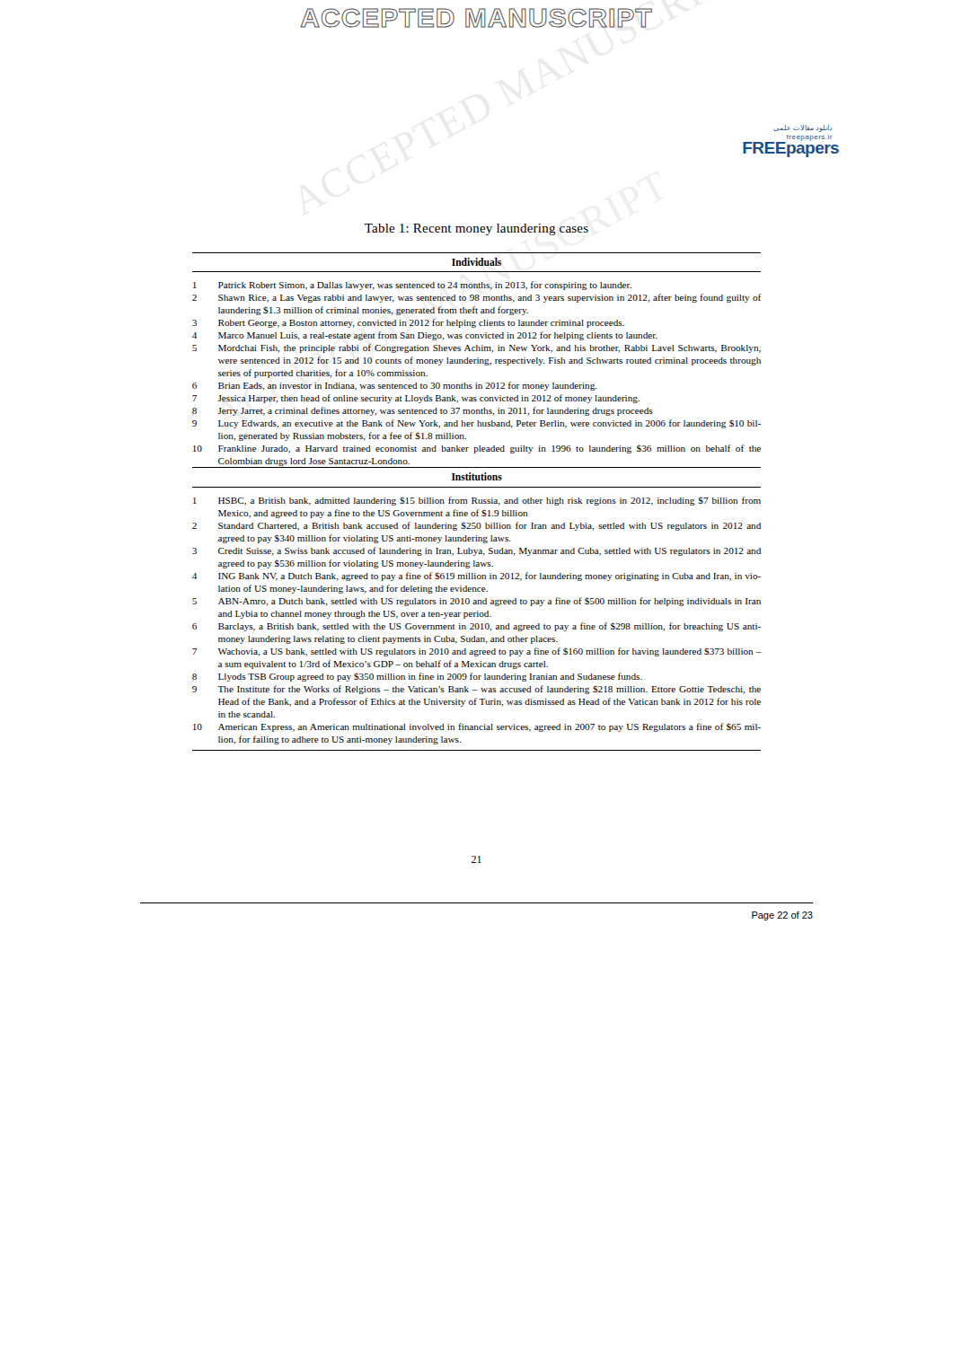ACCEPTED MANUSCRIPT
دانلود مقالات علمی
freepapers.ir
FREE papers
ACCEPTED MANUSCRIPT
ACCEPTED MANUSCRIPT
Table 1: Recent money laundering cases
| Individuals |
| 1 | Patrick Robert Simon, a Dallas lawyer, was sentenced to 24 months, in 2013, for conspiring to launder. |
| 2 | Shawn Rice, a Las Vegas rabbi and lawyer, was sentenced to 98 months, and 3 years supervision in 2012, after being found guilty of laundering $1.3 million of criminal monies, generated from theft and forgery. |
| 3 | Robert George, a Boston attorney, convicted in 2012 for helping clients to launder criminal proceeds. |
| 4 | Marco Manuel Luis, a real-estate agent from San Diego, was convicted in 2012 for helping clients to launder. |
| 5 | Mordchai Fish, the principle rabbi of Congregation Sheves Achim, in New York, and his brother, Rabbi Lavel Schwarts, Brooklyn, were sentenced in 2012 for 15 and 10 counts of money laundering, respectively. Fish and Schwarts routed criminal proceeds through series of purported charities, for a 10% commission. |
| 6 | Brian Eads, an investor in Indiana, was sentenced to 30 months in 2012 for money laundering. |
| 7 | Jessica Harper, then head of online security at Lloyds Bank, was convicted in 2012 of money laundering. |
| 8 | Jerry Jarret, a criminal defines attorney, was sentenced to 37 months, in 2011, for laundering drugs proceeds |
| 9 | Lucy Edwards, an executive at the Bank of New York, and her husband, Peter Berlin, were convicted in 2006 for laundering $10 billion, generated by Russian mobsters, for a fee of $1.8 million. |
| 10 | Frankline Jurado, a Harvard trained economist and banker pleaded guilty in 1996 to laundering $36 million on behalf of the Colombian drugs lord Jose Santacruz-Londono. |
| Institutions |
| 1 | HSBC, a British bank, admitted laundering $15 billion from Russia, and other high risk regions in 2012, including $7 billion from Mexico, and agreed to pay a fine to the US Government a fine of $1.9 billion |
| 2 | Standard Chartered, a British bank accused of laundering $250 billion for Iran and Lybia, settled with US regulators in 2012 and agreed to pay $340 million for violating US anti-money laundering laws. |
| 3 | Credit Suisse, a Swiss bank accused of laundering in Iran, Lubya, Sudan, Myanmar and Cuba, settled with US regulators in 2012 and agreed to pay $536 million for violating US money-laundering laws. |
| 4 | ING Bank NV, a Dutch Bank, agreed to pay a fine of $619 million in 2012, for laundering money originating in Cuba and Iran, in violation of US money-laundering laws, and for deleting the evidence. |
| 5 | ABN-Amro, a Dutch bank, settled with US regulators in 2010 and agreed to pay a fine of $500 million for helping individuals in Iran and Lybia to channel money through the US, over a ten-year period. |
| 6 | Barclays, a British bank, settled with the US Government in 2010, and agreed to pay a fine of $298 million, for breaching US anti-money laundering laws relating to client payments in Cuba, Sudan, and other places. |
| 7 | Wachovia, a US bank, settled with US regulators in 2010 and agreed to pay a fine of $160 million for having laundered $373 billion – a sum equivalent to 1/3rd of Mexico’s GDP – on behalf of a Mexican drugs cartel. |
| 8 | Llyods TSB Group agreed to pay $350 million in fine in 2009 for laundering Iranian and Sudanese funds. |
| 9 | The Institute for the Works of Relgions – the Vatican’s Bank – was accused of laundering $218 million. Ettore Gottie Tedeschi, the Head of the Bank, and a Professor of Ethics at the University of Turin, was dismissed as Head of the Vatican bank in 2012 for his role in the scandal. |
| 10 | American Express, an American multinational involved in financial services, agreed in 2007 to pay US Regulators a fine of $65 million, for failing to adhere to US anti-money laundering laws. |
21
Page 22 of 23